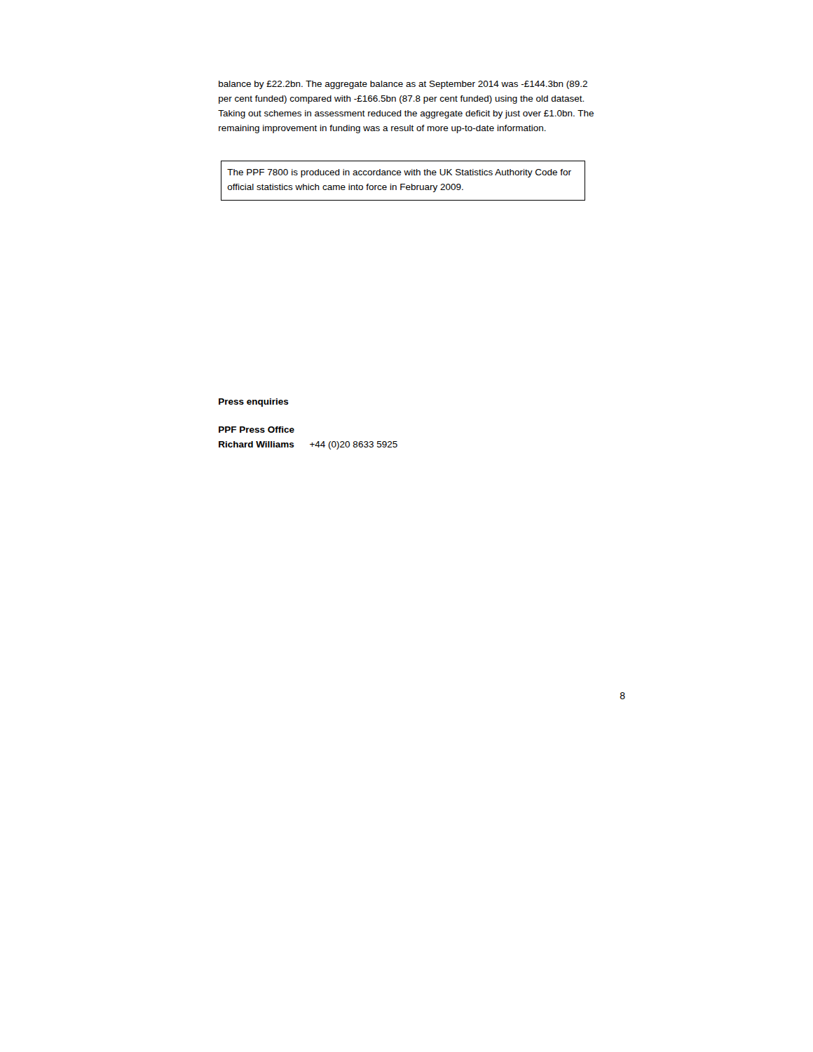balance by £22.2bn. The aggregate balance as at September 2014 was -£144.3bn (89.2 per cent funded) compared with -£166.5bn (87.8 per cent funded) using the old dataset. Taking out schemes in assessment reduced the aggregate deficit by just over £1.0bn. The remaining improvement in funding was a result of more up-to-date information.
The PPF 7800 is produced in accordance with the UK Statistics Authority Code for official statistics which came into force in February 2009.
Press enquiries
PPF Press Office
Richard Williams+44 (0)20 8633 5925
8